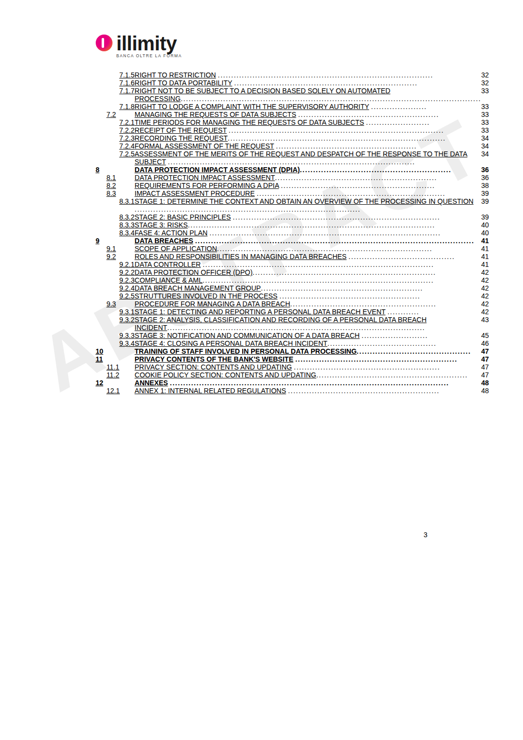ABSTRACT
illimity
BANCA OLTRE LA FORMA
| 7.1.5 | RIGHT TO RESTRICTION ................................................................................. | 32 |
| 7.1.6 | RIGHT TO DATA PORTABILITY ..................................................................... | 32 |
| 7.1.7 | RIGHT NOT TO BE SUBJECT TO A DECISION BASED SOLELY ON AUTOMATED PROCESSING ................................................................................................................. | 33 |
| 7.1.8 | RIGHT TO LODGE A COMPLAINT WITH THE SUPERVISORY AUTHORITY ..................... | 33 |
| 7.2 | MANAGING THE REQUESTS OF DATA SUBJECTS ..................................................... | 33 |
| 7.2.1 | TIME PERIODS FOR MANAGING THE REQUESTS OF DATA SUBJECTS ........................ | 33 |
| 7.2.2 | RECEIPT OF THE REQUEST ................................................................................. | 33 |
| 7.2.3 | RECORDING THE REQUEST .................................................................................. | 34 |
| 7.2.4 | FORMAL ASSESSMENT OF THE REQUEST ..................................................... | 34 |
| 7.2.5 | ASSESSMENT OF THE MERITS OF THE REQUEST AND DESPATCH OF THE RESPONSE TO THE DATA SUBJECT ............................................................................................. | 34 |
| 8 | DATA PROTECTION IMPACT ASSESSMENT (DPIA) ......................................................... | 36 |
| 8.1 | DATA PROTECTION IMPACT ASSESSMENT ............................................................. | 36 |
| 8.2 | REQUIREMENTS FOR PERFORMING A DPIA .......................................................... | 38 |
| 8.3 | IMPACT ASSESSMENT PROCEDURE ....................................................................... | 39 |
| 8.3.1 | STAGE 1: DETERMINE THE CONTEXT AND OBTAIN AN OVERVIEW OF THE PROCESSING IN QUESTION ..................................................................................... | 39 |
| 8.3.2 | STAGE 2: BASIC PRINCIPLES .............................................................................. | 39 |
| 8.3.3 | STAGE 3: RISKS ............................................................................................. | 40 |
| 8.3.4 | FASE 4: ACTION PLAN ....................................................................................... | 40 |
| 9 | DATA BREACHES ......................................................................................................... | 41 |
| 9.1 | SCOPE OF APPLICATION ................................................................................. | 41 |
| 9.2 | ROLES AND RESPONSIBILITIES IN MANAGING DATA BREACHES ........................................ | 41 |
| 9.2.1 | DATA CONTROLLER ....................................................................................... | 41 |
| 9.2.2 | DATA PROTECTION OFFICER (DPO) ..................................................................... | 42 |
| 9.2.3 | COMPLIANCE & AML ....................................................................................... | 42 |
| 9.2.4 | DATA BREACH MANAGEMENT GROUP ............................................................. | 42 |
| 9.2.5 | STRUTTURES INVOLVED IN THE PROCESS ..................................................... | 42 |
| 9.3 | PROCEDURE FOR MANAGING A DATA BREACH ....................................................... | 42 |
| 9.3.1 | STAGE 1: DETECTING AND REPORTING A PERSONAL DATA BREACH EVENT ............ | 42 |
| 9.3.2 | STAGE 2: ANALYSIS, CLASSIFICATION AND RECORDING OF A PERSONAL DATA BREACH INCIDENT ................................................................................................. | 43 |
| 9.3.3 | STAGE 3: NOTIFICATION AND COMMUNICATION OF A DATA BREACH ......................... | 45 |
| 9.3.4 | STAGE 4: CLOSING A PERSONAL DATA BREACH INCIDENT ......................................... | 46 |
| 10 | TRAINING OF STAFF INVOLVED IN PERSONAL DATA PROCESSING ........................................... | 47 |
| 11 | PRIVACY CONTENTS OF THE BANK'S WEBSITE ............................................................. | 47 |
| 11.1 | PRIVACY SECTION: CONTENTS AND UPDATING ....................................................... | 47 |
| 11.2 | COOKIE POLICY SECTION: CONTENTS AND UPDATING ......................................................... | 47 |
| 12 | ANNEXES ......................................................................................................... | 48 |
| 12.1 | ANNEX 1: INTERNAL RELATED REGULATIONS ......................................................... | 48 |
3